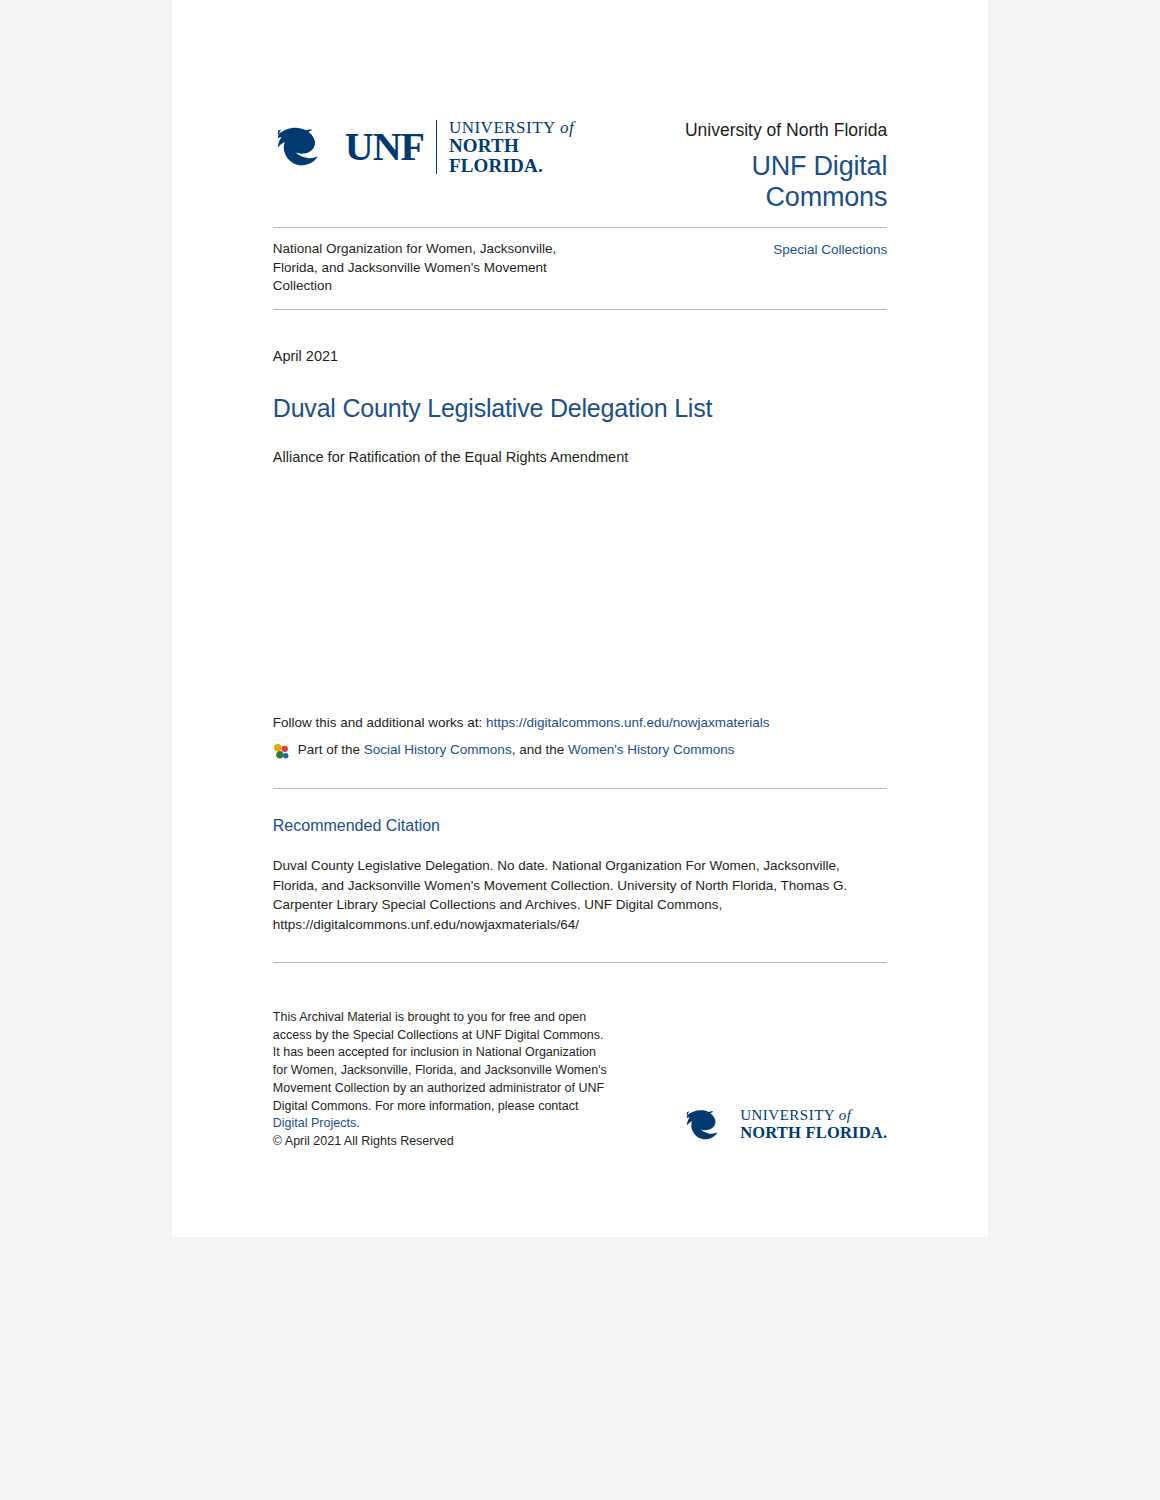UNF
UNIVERSITY of
NORTH FLORIDA.
University of North Florida
UNF Digital Commons
National Organization for Women, Jacksonville,
Florida, and Jacksonville Women's Movement
Collection
Special Collections
April 2021
Duval County Legislative Delegation List
Alliance for Ratification of the Equal Rights Amendment
Follow this and additional works at: https://digitalcommons.unf.edu/nowjaxmaterials
Part of the Social History Commons, and the Women's History Commons
Recommended Citation
Duval County Legislative Delegation. No date. National Organization For Women, Jacksonville, Florida, and Jacksonville Women's Movement Collection. University of North Florida, Thomas G. Carpenter Library Special Collections and Archives. UNF Digital Commons, https://digitalcommons.unf.edu/nowjaxmaterials/64/
This Archival Material is brought to you for free and open access by the Special Collections at UNF Digital Commons. It has been accepted for inclusion in National Organization for Women, Jacksonville, Florida, and Jacksonville Women's Movement Collection by an authorized administrator of UNF Digital Commons. For more information, please contact Digital Projects.
© April 2021 All Rights Reserved
UNIVERSITY of
NORTH FLORIDA.